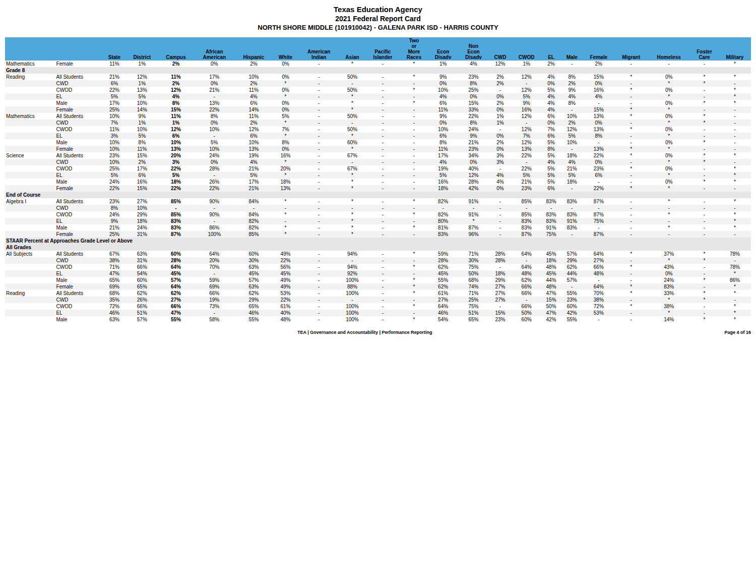Texas Education Agency
2021 Federal Report Card
NORTH SHORE MIDDLE (101910042) - GALENA PARK ISD - HARRIS COUNTY
| | | State | District | Campus | African American | Hispanic | White | American Indian | Asian | Pacific Islander | Two or More Races | Econ Disadv | Non Econ Disadv | CWD | CWOD | EL | Male | Female | Migrant | Homeless | Foster Care | Military |
| --- | --- | --- | --- | --- | --- | --- | --- | --- | --- | --- | --- | --- | --- | --- | --- | --- | --- | --- | --- | --- | --- | --- |
| Mathematics | Female | 11% | 1% | 2% | 0% | 2% | 0% | - | * | - | * | 1% | 4% | 12% | 1% | 2% | - | 2% | - | - | - | * |
| Grade 8 |
| Reading | All Students | 21% | 12% | 11% | 17% | 10% | 0% | - | 50% | - | * | 9% | 23% | 2% | 12% | 4% | 8% | 15% | * | 0% | * | * |
| | CWD | 6% | 1% | 2% | 0% | 2% | * | - | - | - | - | 0% | 8% | 2% | - | 0% | 2% | 0% | - | * | * | - |
| | CWOD | 22% | 13% | 12% | 21% | 11% | 0% | - | 50% | - | * | 10% | 25% | - | 12% | 5% | 9% | 16% | * | 0% | - | * |
| | EL | 5% | 5% | 4% | - | 4% | * | - | * | - | - | 4% | 0% | 0% | 5% | 4% | 4% | 4% | - | * | - | * |
| | Male | 17% | 10% | 8% | 13% | 6% | 0% | - | * | - | * | 6% | 15% | 2% | 9% | 4% | 8% | - | - | 0% | * | * |
| | Female | 25% | 14% | 15% | 22% | 14% | 0% | - | * | - | - | 11% | 33% | 0% | 16% | 4% | - | 15% | * | * | - | - |
| Mathematics | All Students | 10% | 9% | 11% | 8% | 11% | 5% | - | 50% | - | - | 9% | 22% | 1% | 12% | 6% | 10% | 13% | * | 0% | * | - |
| | CWD | 7% | 1% | 1% | 0% | 2% | * | - | - | - | - | 0% | 8% | 1% | - | 0% | 2% | 0% | - | * | * | - |
| | CWOD | 11% | 10% | 12% | 10% | 12% | 7% | - | 50% | - | - | 10% | 24% | - | 12% | 7% | 12% | 13% | * | 0% | - | - |
| | EL | 3% | 5% | 6% | - | 6% | * | - | * | - | - | 6% | 9% | 0% | 7% | 6% | 5% | 8% | - | * | - | - |
| | Male | 10% | 8% | 10% | 5% | 10% | 8% | - | 60% | - | - | 8% | 21% | 2% | 12% | 5% | 10% | - | - | 0% | * | - |
| | Female | 10% | 11% | 13% | 10% | 13% | 0% | - | * | - | - | 11% | 23% | 0% | 13% | 8% | - | 13% | * | * | - | - |
| Science | All Students | 23% | 15% | 20% | 24% | 19% | 16% | - | 67% | - | - | 17% | 34% | 3% | 22% | 5% | 18% | 22% | * | 0% | * | * |
| | CWD | 10% | 2% | 3% | 0% | 4% | * | - | - | - | - | 4% | 0% | 3% | - | 4% | 4% | 0% | - | * | * | - |
| | CWOD | 25% | 17% | 22% | 28% | 21% | 20% | - | 67% | - | - | 19% | 40% | - | 22% | 5% | 21% | 23% | * | 0% | - | * |
| | EL | 5% | 6% | 5% | - | 5% | * | - | * | - | - | 5% | 12% | 4% | 5% | 5% | 5% | 6% | - | * | - | * |
| | Male | 24% | 16% | 18% | 26% | 17% | 18% | - | * | - | - | 16% | 28% | 4% | 21% | 5% | 18% | - | - | 0% | * | * |
| | Female | 22% | 15% | 22% | 22% | 21% | 13% | - | * | - | - | 18% | 42% | 0% | 23% | 6% | - | 22% | * | * | - | - |
| End of Course |
| Algebra I | All Students | 23% | 27% | 85% | 90% | 84% | * | - | * | - | * | 82% | 91% | - | 85% | 83% | 83% | 87% | - | * | - | * |
| | CWD | 8% | 10% | - | - | - | - | - | - | - | - | - | - | - | - | - | - | - | - | - | - | - |
| | CWOD | 24% | 29% | 85% | 90% | 84% | * | - | * | - | * | 82% | 91% | - | 85% | 83% | 83% | 87% | - | * | - | * |
| | EL | 9% | 18% | 83% | - | 82% | - | - | * | - | - | 80% | * | - | 83% | 83% | 91% | 75% | - | - | - | * |
| | Male | 21% | 24% | 83% | 86% | 82% | * | - | * | - | * | 81% | 87% | - | 83% | 91% | 83% | - | - | * | - | * |
| | Female | 25% | 31% | 87% | 100% | 85% | * | - | * | - | - | 83% | 96% | - | 87% | 75% | - | 87% | - | - | - | - |
| STAAR Percent at Approaches Grade Level or Above |
| All Grades |
| All Subjects | All Students | 67% | 63% | 60% | 64% | 60% | 49% | - | 94% | - | * | 59% | 71% | 28% | 64% | 45% | 57% | 64% | * | 37% | * | 78% |
| | CWD | 38% | 31% | 28% | 20% | 30% | 22% | - | - | - | - | 28% | 30% | 28% | - | 18% | 29% | 27% | - | * | * | - |
| | CWOD | 71% | 66% | 64% | 70% | 63% | 56% | - | 94% | - | * | 62% | 75% | - | 64% | 48% | 62% | 66% | * | 43% | - | 78% |
| | EL | 47% | 54% | 45% | - | 45% | 45% | - | 92% | - | - | 45% | 50% | 18% | 48% | 45% | 44% | 48% | - | 0% | - | * |
| | Male | 65% | 60% | 57% | 59% | 57% | 49% | - | 100% | - | * | 55% | 68% | 29% | 62% | 44% | 57% | - | - | 24% | * | 86% |
| | Female | 69% | 65% | 64% | 69% | 63% | 49% | - | 88% | - | * | 62% | 74% | 27% | 66% | 48% | - | 64% | * | 83% | - | * |
| Reading | All Students | 68% | 62% | 62% | 66% | 62% | 53% | - | 100% | - | * | 61% | 71% | 27% | 66% | 47% | 55% | 70% | * | 33% | * | * |
| | CWD | 35% | 26% | 27% | 19% | 29% | 22% | - | - | - | - | 27% | 25% | 27% | - | 15% | 23% | 38% | - | * | * | - |
| | CWOD | 72% | 66% | 66% | 73% | 65% | 61% | - | 100% | - | * | 64% | 75% | - | 66% | 50% | 60% | 72% | * | 38% | - | * |
| | EL | 46% | 51% | 47% | - | 46% | 40% | - | 100% | - | - | 46% | 51% | 15% | 50% | 47% | 42% | 53% | - | * | - | * |
| | Male | 63% | 57% | 55% | 58% | 55% | 48% | - | 100% | - | * | 54% | 65% | 23% | 60% | 42% | 55% | - | - | 14% | * | * |
TEA | Governance and Accountability | Performance Reporting Page 4 of 16